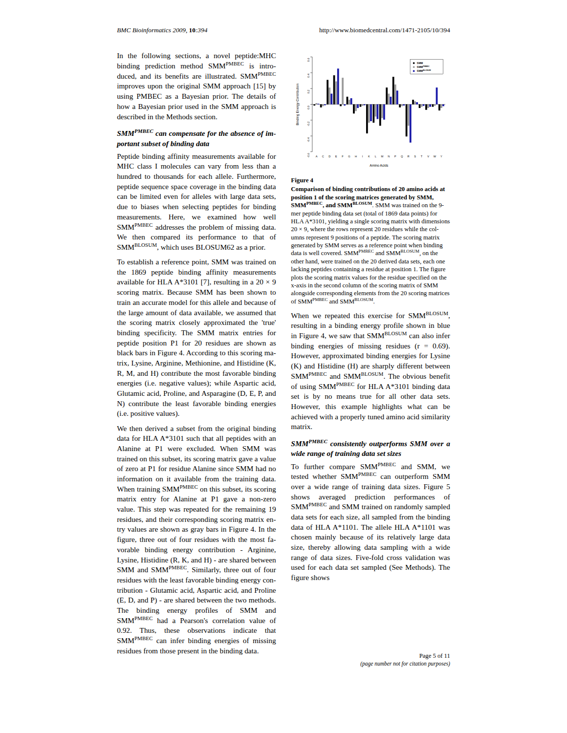BMC Bioinformatics 2009, 10:394
http://www.biomedcentral.com/1471-2105/10/394
In the following sections, a novel peptide:MHC binding prediction method SMMPMBEC is introduced, and its benefits are illustrated. SMMPMBEC improves upon the original SMM approach [15] by using PMBEC as a Bayesian prior. The details of how a Bayesian prior used in the SMM approach is described in the Methods section.
SMMPMBEC can compensate for the absence of important subset of binding data
Peptide binding affinity measurements available for MHC class I molecules can vary from less than a hundred to thousands for each allele. Furthermore, peptide sequence space coverage in the binding data can be limited even for alleles with large data sets, due to biases when selecting peptides for binding measurements. Here, we examined how well SMMPMBEC addresses the problem of missing data. We then compared its performance to that of SMMBLOSUM, which uses BLOSUM62 as a prior.
To establish a reference point, SMM was trained on the 1869 peptide binding affinity measurements available for HLA A*3101 [7], resulting in a 20 × 9 scoring matrix. Because SMM has been shown to train an accurate model for this allele and because of the large amount of data available, we assumed that the scoring matrix closely approximated the 'true' binding specificity. The SMM matrix entries for peptide position P1 for 20 residues are shown as black bars in Figure 4. According to this scoring matrix, Lysine, Arginine, Methionine, and Histidine (K, R, M, and H) contribute the most favorable binding energies (i.e. negative values); while Aspartic acid, Glutamic acid, Proline, and Asparagine (D, E, P, and N) contribute the least favorable binding energies (i.e. positive values).
We then derived a subset from the original binding data for HLA A*3101 such that all peptides with an Alanine at P1 were excluded. When SMM was trained on this subset, its scoring matrix gave a value of zero at P1 for residue Alanine since SMM had no information on it available from the training data. When training SMMPMBEC on this subset, its scoring matrix entry for Alanine at P1 gave a non-zero value. This step was repeated for the remaining 19 residues, and their corresponding scoring matrix entry values are shown as gray bars in Figure 4. In the figure, three out of four residues with the most favorable binding energy contribution - Arginine, Lysine, Histidine (R, K, and H) - are shared between SMM and SMMPMBEC. Similarly, three out of four residues with the least favorable binding energy contribution - Glutamic acid, Aspartic acid, and Proline (E, D, and P) - are shared between the two methods. The binding energy profiles of SMM and SMMPMBEC had a Pearson's correlation value of 0.92. Thus, these observations indicate that SMMPMBEC can infer binding energies of missing residues from those present in the binding data.
0.6 0.4 0.2 0.0 -0.2 -0.4 -0.6 Binding Energy Contribution A C D E F G H I K L M N P Q R S T V W Y Amino Acids SMM SMMPMBEC SMMBLOSUM
Figure 4 Comparison of binding contributions of 20 amino acids at position 1 of the scoring matrices generated by SMM, SMMPMBEC, and SMMBLOSUM. SMM was trained on the 9-mer peptide binding data set (total of 1869 data points) for HLA A*3101, yielding a single scoring matrix with dimensions 20 × 9, where the rows represent 20 residues while the columns represent 9 positions of a peptide. The scoring matrix generated by SMM serves as a reference point when binding data is well covered. SMMPMBEC and SMMBLOSUM, on the other hand, were trained on the 20 derived data sets, each one lacking peptides containing a residue at position 1. The figure plots the scoring matrix values for the residue specified on the x-axis in the second column of the scoring matrix of SMM alongside corresponding elements from the 20 scoring matrices of SMMPMBEC and SMMBLOSUM.
When we repeated this exercise for SMMBLOSUM, resulting in a binding energy profile shown in blue in Figure 4, we saw that SMMBLOSUM can also infer binding energies of missing residues (r = 0.69). However, approximated binding energies for Lysine (K) and Histidine (H) are sharply different between SMMPMBEC and SMMBLOSUM. The obvious benefit of using SMMPMBEC for HLA A*3101 binding data set is by no means true for all other data sets. However, this example highlights what can be achieved with a properly tuned amino acid similarity matrix.
SMMPMBEC consistently outperforms SMM over a wide range of training data set sizes
To further compare SMMPMBEC and SMM, we tested whether SMMPMBEC can outperform SMM over a wide range of training data sizes. Figure 5 shows averaged prediction performances of SMMPMBEC and SMM trained on randomly sampled data sets for each size, all sampled from the binding data of HLA A*1101. The allele HLA A*1101 was chosen mainly because of its relatively large data size, thereby allowing data sampling with a wide range of data sizes. Five-fold cross validation was used for each data set sampled (See Methods). The figure shows
Page 5 of 11
(page number not for citation purposes)